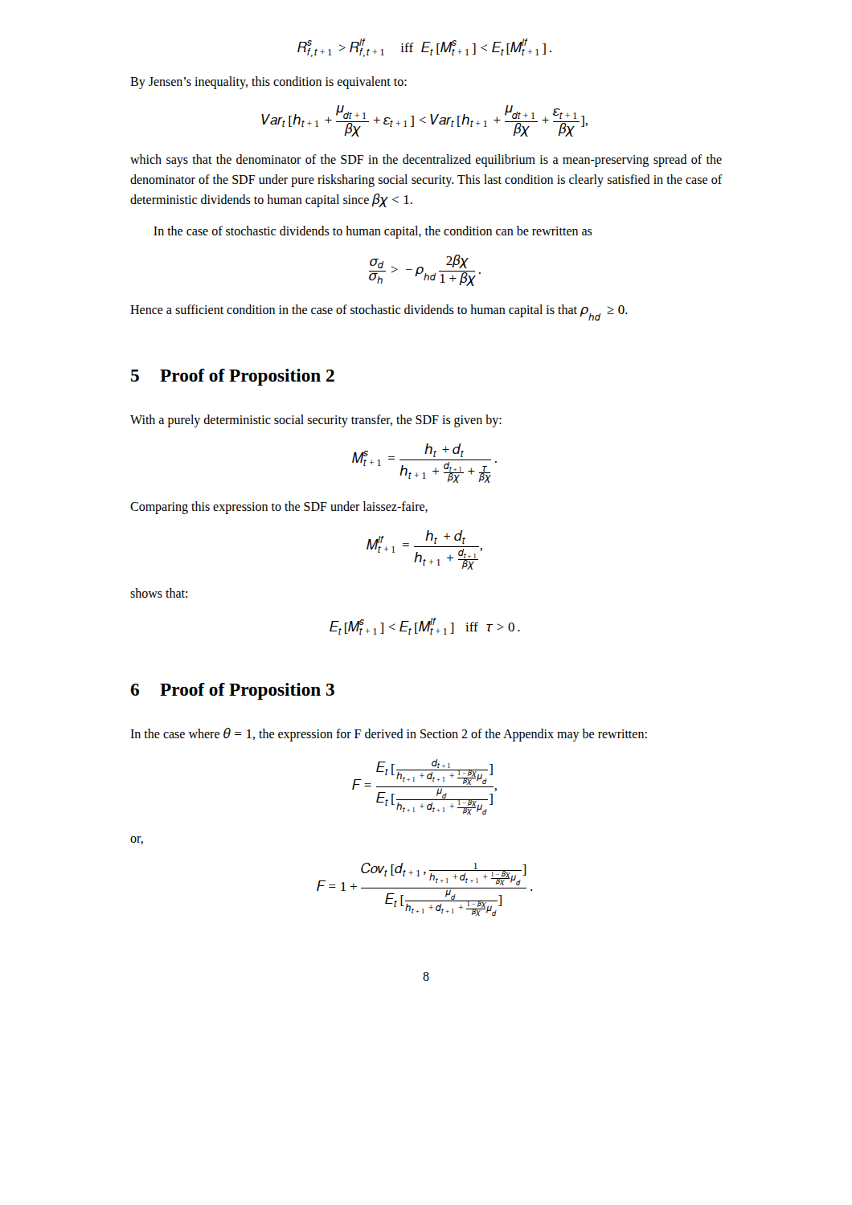Rf,t+1s > Rf,t+1lf iff Et [Mt+1s] < Et [Mt+1lf] .
By Jensen’s inequality, this condition is equivalent to:
Vart [ ht+1 + μdt+1 βχ + εt+1 ] < Vart [ ht+1 + μdt+1 βχ + εt+1 βχ ] ,
which says that the denominator of the SDF in the decentralized equilibrium is a mean-preserving spread of the denominator of the SDF under pure risksharing social security. This last condition is clearly satisfied in the case of deterministic dividends to human capital since βχ<1.
In the case of stochastic dividends to human capital, the condition can be rewritten as
σd σh > − ρhd 2βχ 1+βχ .
Hence a sufficient condition in the case of stochastic dividends to human capital is that ρhd≥0.
5 Proof of Proposition 2
With a purely deterministic social security transfer, the SDF is given by:
Mt+1s = ht+dt ht+1 + dt+1 βχ + τ βχ .
Comparing this expression to the SDF under laissez-faire,
Mt+1lf = ht+dt ht+1 + dt+1 βχ ,
shows that:
Et [Mt+1s] < Et [Mt+1lf] iff τ>0.
6 Proof of Proposition 3
In the case where θ=1, the expression for F derived in Section 2 of the Appendix may be rewritten:
F = Et [ dt+1 ht+1 + dt+1 + 1−βχ βχ μd ] Et [ μd ht+1 + dt+1 + 1−βχ βχ μd ] ,
or,
F = 1 + Covt [ dt+1 , 1 ht+1 + dt+1 + 1−βχ βχ μd ] Et [ μd ht+1 + dt+1 + 1−βχ βχ μd ] .
8